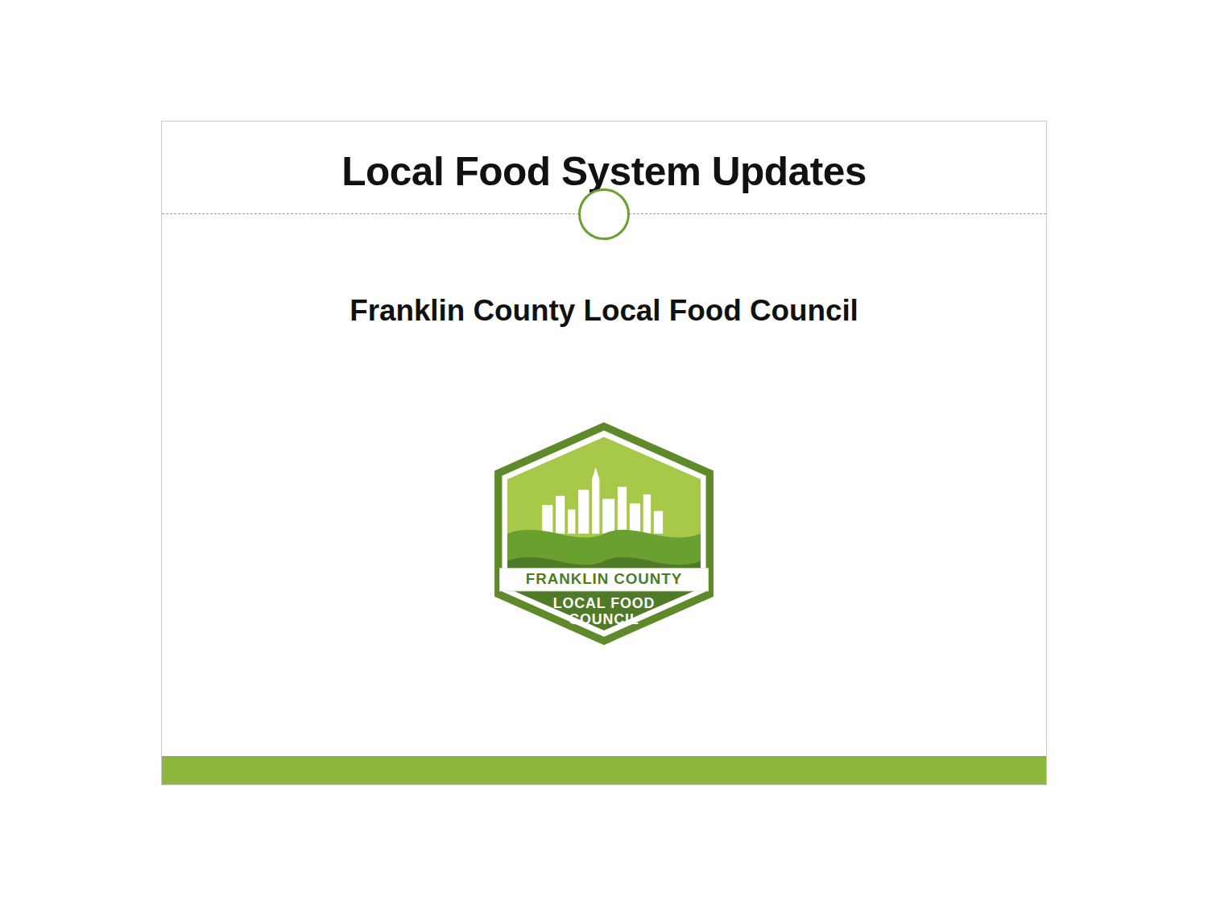Local Food System Updates
Franklin County Local Food Council
Franklin County Local Food Council logo Hexagonal badge with a city skyline above rolling green fields, with the text Franklin County Local Food Council. FRANKLIN COUNTY LOCAL FOOD COUNCIL
Franklin County Local Food Council